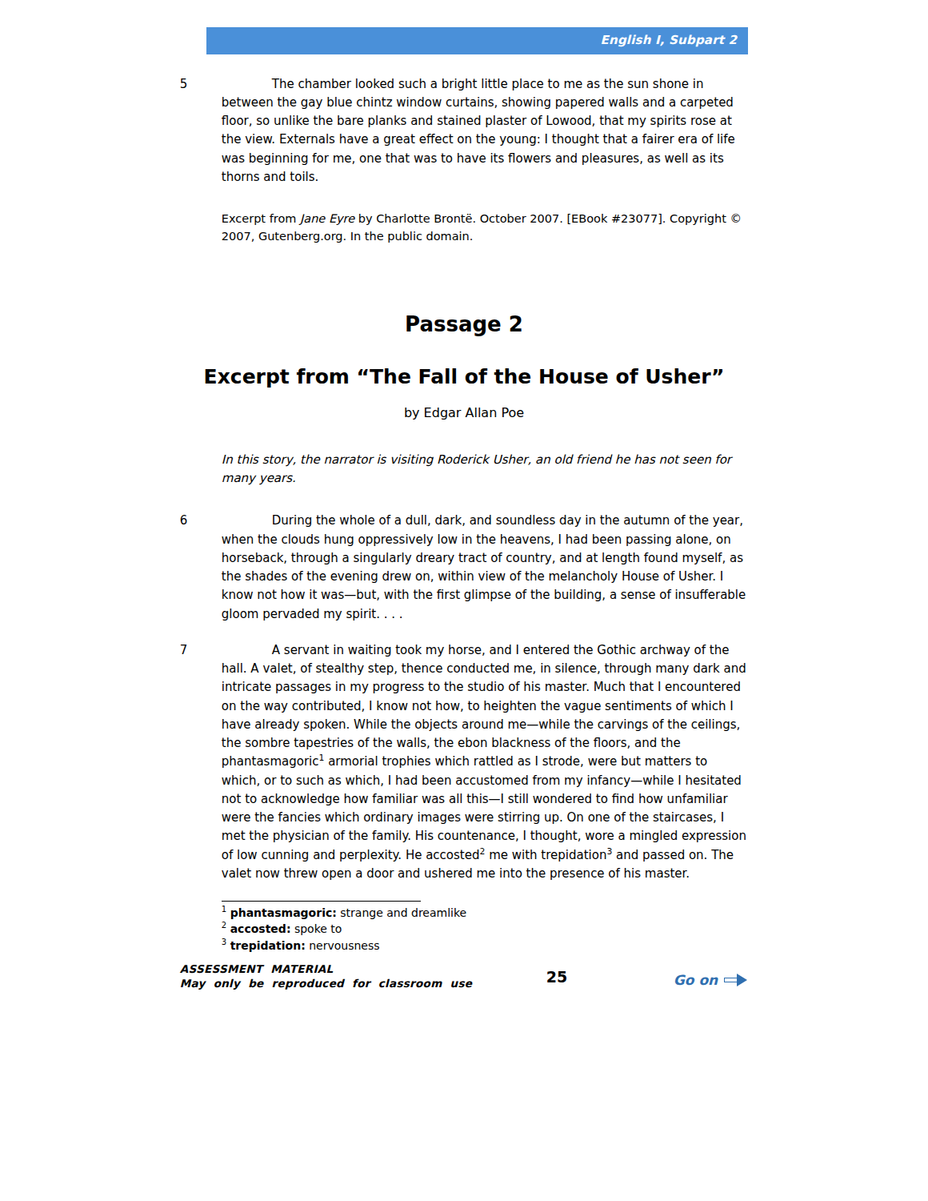English I, Subpart 2
5
The chamber looked such a bright little place to me as the sun shone in between the gay blue chintz window curtains, showing papered walls and a carpeted floor, so unlike the bare planks and stained plaster of Lowood, that my spirits rose at the view. Externals have a great effect on the young: I thought that a fairer era of life was beginning for me, one that was to have its flowers and pleasures, as well as its thorns and toils.
Excerpt from Jane Eyre by Charlotte Brontë. October 2007. [EBook #23077]. Copyright © 2007, Gutenberg.org. In the public domain.
Passage 2
Excerpt from “The Fall of the House of Usher”
by Edgar Allan Poe
In this story, the narrator is visiting Roderick Usher, an old friend he has not seen for many years.
6
During the whole of a dull, dark, and soundless day in the autumn of the year, when the clouds hung oppressively low in the heavens, I had been passing alone, on horseback, through a singularly dreary tract of country, and at length found myself, as the shades of the evening drew on, within view of the melancholy House of Usher. I know not how it was—but, with the first glimpse of the building, a sense of insufferable gloom pervaded my spirit. . . .
7
A servant in waiting took my horse, and I entered the Gothic archway of the hall. A valet, of stealthy step, thence conducted me, in silence, through many dark and intricate passages in my progress to the studio of his master. Much that I encountered on the way contributed, I know not how, to heighten the vague sentiments of which I have already spoken. While the objects around me—while the carvings of the ceilings, the sombre tapestries of the walls, the ebon blackness of the floors, and the phantasmagoric1 armorial trophies which rattled as I strode, were but matters to which, or to such as which, I had been accustomed from my infancy—while I hesitated not to acknowledge how familiar was all this—I still wondered to find how unfamiliar were the fancies which ordinary images were stirring up. On one of the staircases, I met the physician of the family. His countenance, I thought, wore a mingled expression of low cunning and perplexity. He accosted2 me with trepidation3 and passed on. The valet now threw open a door and ushered me into the presence of his master.
1 phantasmagoric: strange and dreamlike
2 accosted: spoke to
3 trepidation: nervousness
ASSESSMENT MATERIAL
May only be reproduced for classroom use
25
Go on